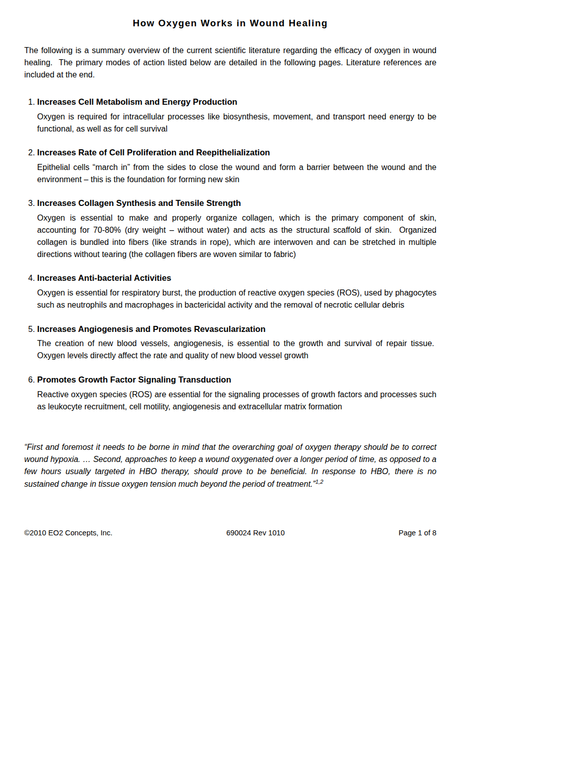How Oxygen Works in Wound Healing
The following is a summary overview of the current scientific literature regarding the efficacy of oxygen in wound healing. The primary modes of action listed below are detailed in the following pages. Literature references are included at the end.
Increases Cell Metabolism and Energy Production
Oxygen is required for intracellular processes like biosynthesis, movement, and transport need energy to be functional, as well as for cell survival
Increases Rate of Cell Proliferation and Reepithelialization
Epithelial cells “march in” from the sides to close the wound and form a barrier between the wound and the environment – this is the foundation for forming new skin
Increases Collagen Synthesis and Tensile Strength
Oxygen is essential to make and properly organize collagen, which is the primary component of skin, accounting for 70-80% (dry weight – without water) and acts as the structural scaffold of skin. Organized collagen is bundled into fibers (like strands in rope), which are interwoven and can be stretched in multiple directions without tearing (the collagen fibers are woven similar to fabric)
Increases Anti-bacterial Activities
Oxygen is essential for respiratory burst, the production of reactive oxygen species (ROS), used by phagocytes such as neutrophils and macrophages in bactericidal activity and the removal of necrotic cellular debris
Increases Angiogenesis and Promotes Revascularization
The creation of new blood vessels, angiogenesis, is essential to the growth and survival of repair tissue. Oxygen levels directly affect the rate and quality of new blood vessel growth
Promotes Growth Factor Signaling Transduction
Reactive oxygen species (ROS) are essential for the signaling processes of growth factors and processes such as leukocyte recruitment, cell motility, angiogenesis and extracellular matrix formation
“First and foremost it needs to be borne in mind that the overarching goal of oxygen therapy should be to correct wound hypoxia. … Second, approaches to keep a wound oxygenated over a longer period of time, as opposed to a few hours usually targeted in HBO therapy, should prove to be beneficial. In response to HBO, there is no sustained change in tissue oxygen tension much beyond the period of treatment.”1,2
©2010 EO2 Concepts, Inc. 690024 Rev 1010 Page 1 of 8